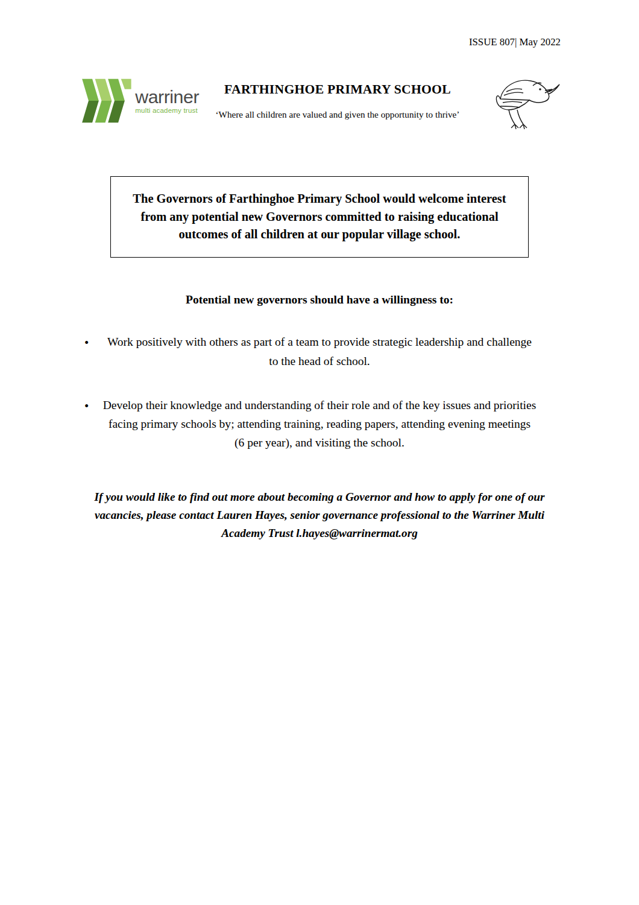ISSUE 807| May 2022
warriner
multi academy trust
FARTHINGHOE PRIMARY SCHOOL
‘Where all children are valued and given the opportunity to thrive’
The Governors of Farthinghoe Primary School would welcome interest from any potential new Governors committed to raising educational outcomes of all children at our popular village school.
Potential new governors should have a willingness to:
Work positively with others as part of a team to provide strategic leadership and challenge to the head of school.
Develop their knowledge and understanding of their role and of the key issues and priorities facing primary schools by; attending training, reading papers, attending evening meetings (6 per year), and visiting the school.
If you would like to find out more about becoming a Governor and how to apply for one of our vacancies, please contact Lauren Hayes, senior governance professional to the Warriner Multi Academy Trust l.hayes@warrinermat.org